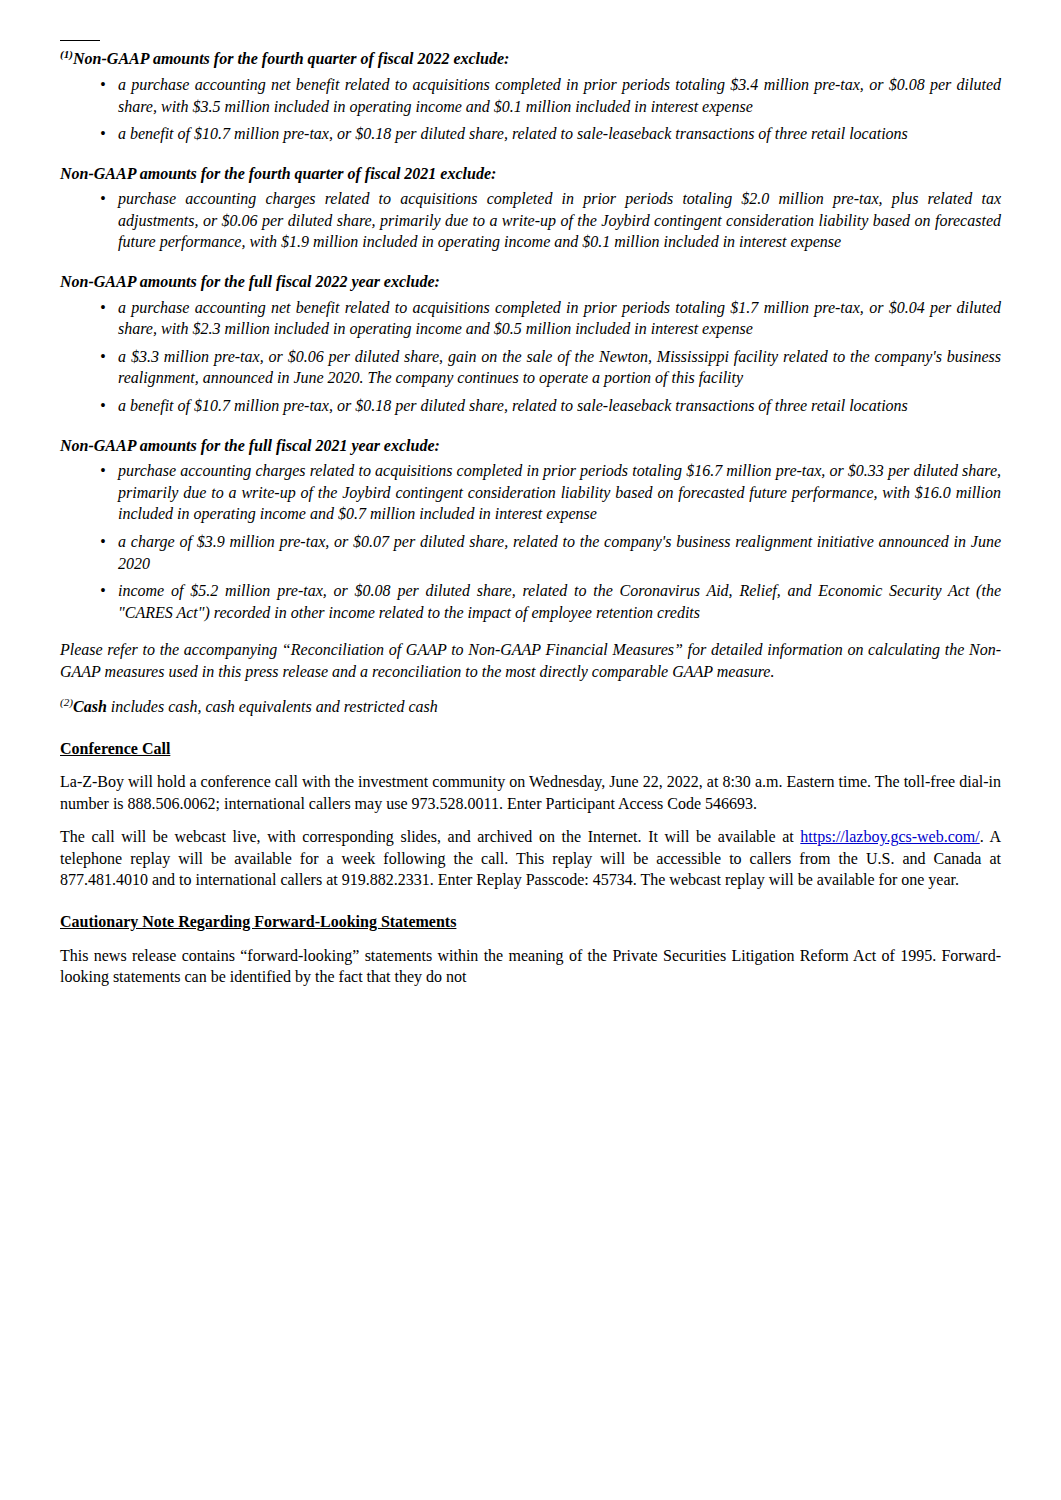(1)Non-GAAP amounts for the fourth quarter of fiscal 2022 exclude:
a purchase accounting net benefit related to acquisitions completed in prior periods totaling $3.4 million pre-tax, or $0.08 per diluted share, with $3.5 million included in operating income and $0.1 million included in interest expense
a benefit of $10.7 million pre-tax, or $0.18 per diluted share, related to sale-leaseback transactions of three retail locations
Non-GAAP amounts for the fourth quarter of fiscal 2021 exclude:
purchase accounting charges related to acquisitions completed in prior periods totaling $2.0 million pre-tax, plus related tax adjustments, or $0.06 per diluted share, primarily due to a write-up of the Joybird contingent consideration liability based on forecasted future performance, with $1.9 million included in operating income and $0.1 million included in interest expense
Non-GAAP amounts for the full fiscal 2022 year exclude:
a purchase accounting net benefit related to acquisitions completed in prior periods totaling $1.7 million pre-tax, or $0.04 per diluted share, with $2.3 million included in operating income and $0.5 million included in interest expense
a $3.3 million pre-tax, or $0.06 per diluted share, gain on the sale of the Newton, Mississippi facility related to the company's business realignment, announced in June 2020. The company continues to operate a portion of this facility
a benefit of $10.7 million pre-tax, or $0.18 per diluted share, related to sale-leaseback transactions of three retail locations
Non-GAAP amounts for the full fiscal 2021 year exclude:
purchase accounting charges related to acquisitions completed in prior periods totaling $16.7 million pre-tax, or $0.33 per diluted share, primarily due to a write-up of the Joybird contingent consideration liability based on forecasted future performance, with $16.0 million included in operating income and $0.7 million included in interest expense
a charge of $3.9 million pre-tax, or $0.07 per diluted share, related to the company's business realignment initiative announced in June 2020
income of $5.2 million pre-tax, or $0.08 per diluted share, related to the Coronavirus Aid, Relief, and Economic Security Act (the "CARES Act") recorded in other income related to the impact of employee retention credits
Please refer to the accompanying “Reconciliation of GAAP to Non-GAAP Financial Measures” for detailed information on calculating the Non-GAAP measures used in this press release and a reconciliation to the most directly comparable GAAP measure.
(2)Cash includes cash, cash equivalents and restricted cash
Conference Call
La-Z-Boy will hold a conference call with the investment community on Wednesday, June 22, 2022, at 8:30 a.m. Eastern time. The toll-free dial-in number is 888.506.0062; international callers may use 973.528.0011. Enter Participant Access Code 546693.
The call will be webcast live, with corresponding slides, and archived on the Internet. It will be available at https://lazboy.gcs-web.com/. A telephone replay will be available for a week following the call. This replay will be accessible to callers from the U.S. and Canada at 877.481.4010 and to international callers at 919.882.2331. Enter Replay Passcode: 45734. The webcast replay will be available for one year.
Cautionary Note Regarding Forward-Looking Statements
This news release contains “forward-looking” statements within the meaning of the Private Securities Litigation Reform Act of 1995. Forward-looking statements can be identified by the fact that they do not